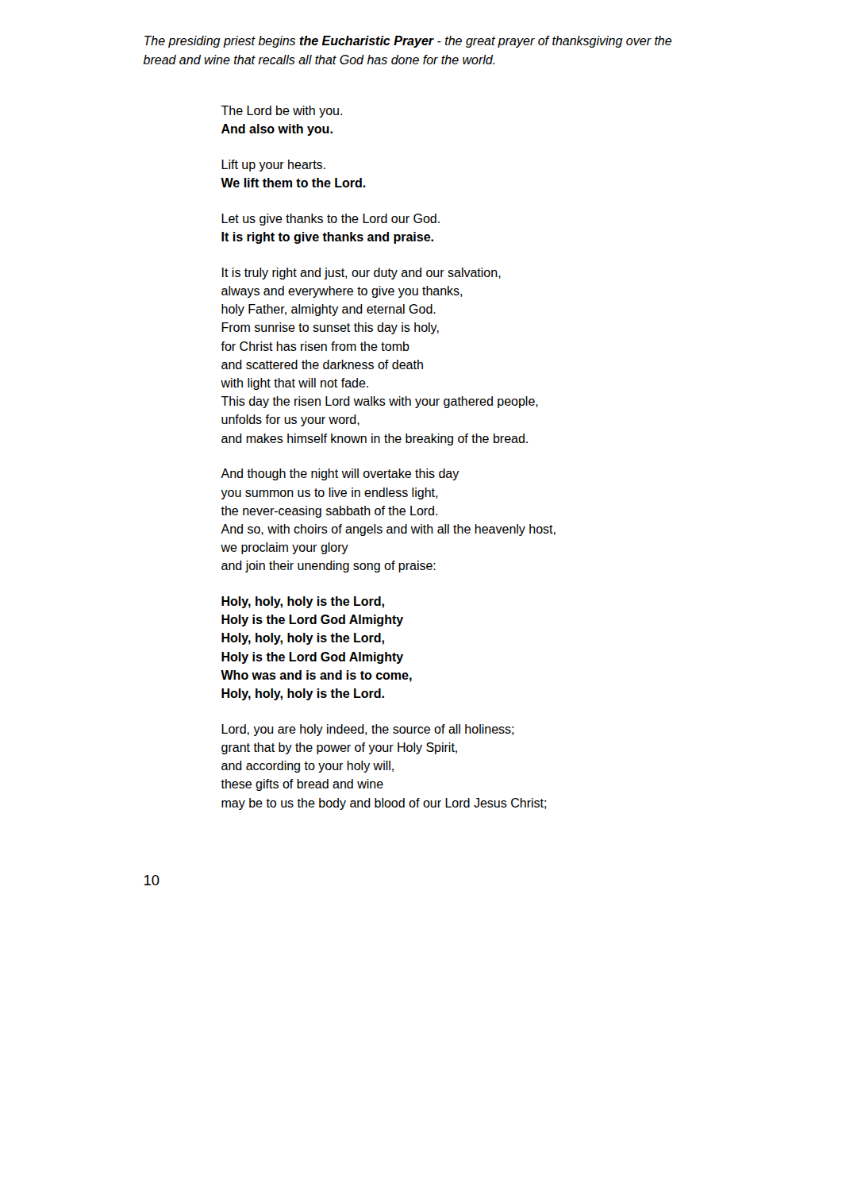The presiding priest begins the Eucharistic Prayer - the great prayer of thanksgiving over the bread and wine that recalls all that God has done for the world.
The Lord be with you.
And also with you.
Lift up your hearts.
We lift them to the Lord.
Let us give thanks to the Lord our God.
It is right to give thanks and praise.
It is truly right and just, our duty and our salvation,
always and everywhere to give you thanks,
holy Father, almighty and eternal God.
From sunrise to sunset this day is holy,
for Christ has risen from the tomb
and scattered the darkness of death
with light that will not fade.
This day the risen Lord walks with your gathered people,
unfolds for us your word,
and makes himself known in the breaking of the bread.
And though the night will overtake this day
you summon us to live in endless light,
the never-ceasing sabbath of the Lord.
And so, with choirs of angels and with all the heavenly host,
we proclaim your glory
and join their unending song of praise:
Holy, holy, holy is the Lord,
Holy is the Lord God Almighty
Holy, holy, holy is the Lord,
Holy is the Lord God Almighty
Who was and is and is to come,
Holy, holy, holy is the Lord.
Lord, you are holy indeed, the source of all holiness;
grant that by the power of your Holy Spirit,
and according to your holy will,
these gifts of bread and wine
may be to us the body and blood of our Lord Jesus Christ;
10